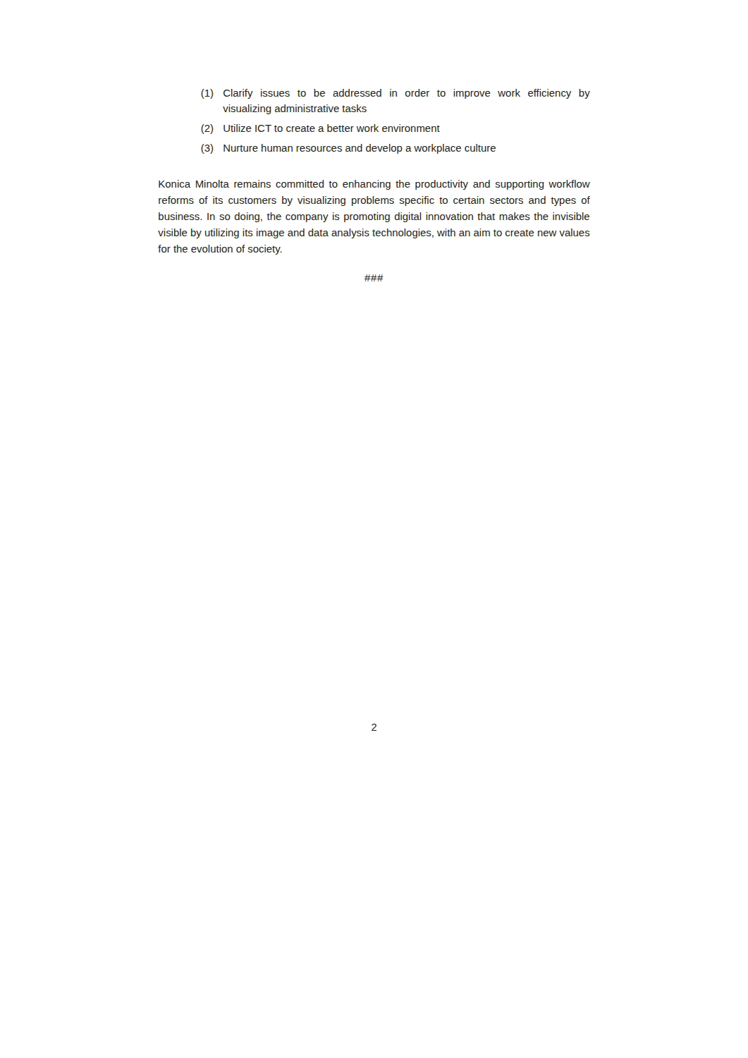(1) Clarify issues to be addressed in order to improve work efficiency by visualizing administrative tasks
(2) Utilize ICT to create a better work environment
(3) Nurture human resources and develop a workplace culture
Konica Minolta remains committed to enhancing the productivity and supporting workflow reforms of its customers by visualizing problems specific to certain sectors and types of business. In so doing, the company is promoting digital innovation that makes the invisible visible by utilizing its image and data analysis technologies, with an aim to create new values for the evolution of society.
###
2